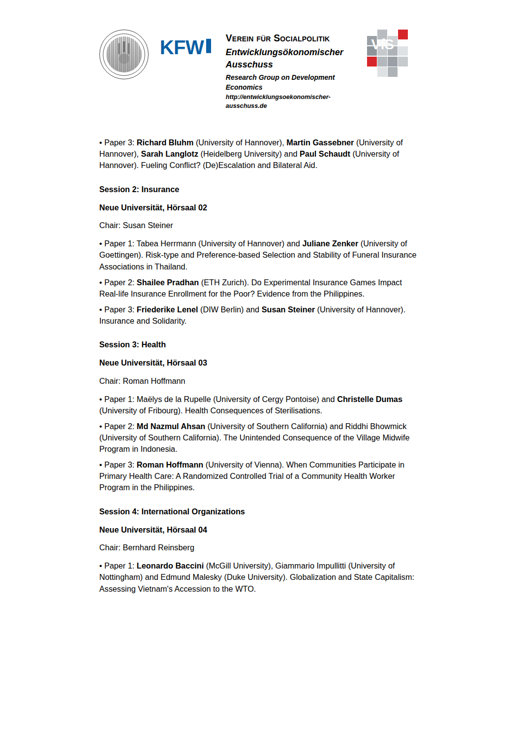KFW
Verein für Socialpolitik
Entwicklungsökonomischer Ausschuss
Research Group on Development Economics
http://entwicklungsoekonomischer-ausschuss.de
VfS
• Paper 3: Richard Bluhm (University of Hannover), Martin Gassebner (University of Hannover), Sarah Langlotz (Heidelberg University) and Paul Schaudt (University of Hannover). Fueling Conflict? (De)Escalation and Bilateral Aid.
Session 2: Insurance
Neue Universität, Hörsaal 02
Chair: Susan Steiner
• Paper 1: Tabea Herrmann (University of Hannover) and Juliane Zenker (University of Goettingen). Risk-type and Preference-based Selection and Stability of Funeral Insurance Associations in Thailand.
• Paper 2: Shailee Pradhan (ETH Zurich). Do Experimental Insurance Games Impact Real-life Insurance Enrollment for the Poor? Evidence from the Philippines.
• Paper 3: Friederike Lenel (DIW Berlin) and Susan Steiner (University of Hannover). Insurance and Solidarity.
Session 3: Health
Neue Universität, Hörsaal 03
Chair: Roman Hoffmann
• Paper 1: Maëlys de la Rupelle (University of Cergy Pontoise) and Christelle Dumas (University of Fribourg). Health Consequences of Sterilisations.
• Paper 2: Md Nazmul Ahsan (University of Southern California) and Riddhi Bhowmick (University of Southern California). The Unintended Consequence of the Village Midwife Program in Indonesia.
• Paper 3: Roman Hoffmann (University of Vienna). When Communities Participate in Primary Health Care: A Randomized Controlled Trial of a Community Health Worker Program in the Philippines.
Session 4: International Organizations
Neue Universität, Hörsaal 04
Chair: Bernhard Reinsberg
• Paper 1: Leonardo Baccini (McGill University), Giammario Impullitti (University of Nottingham) and Edmund Malesky (Duke University). Globalization and State Capitalism: Assessing Vietnam's Accession to the WTO.